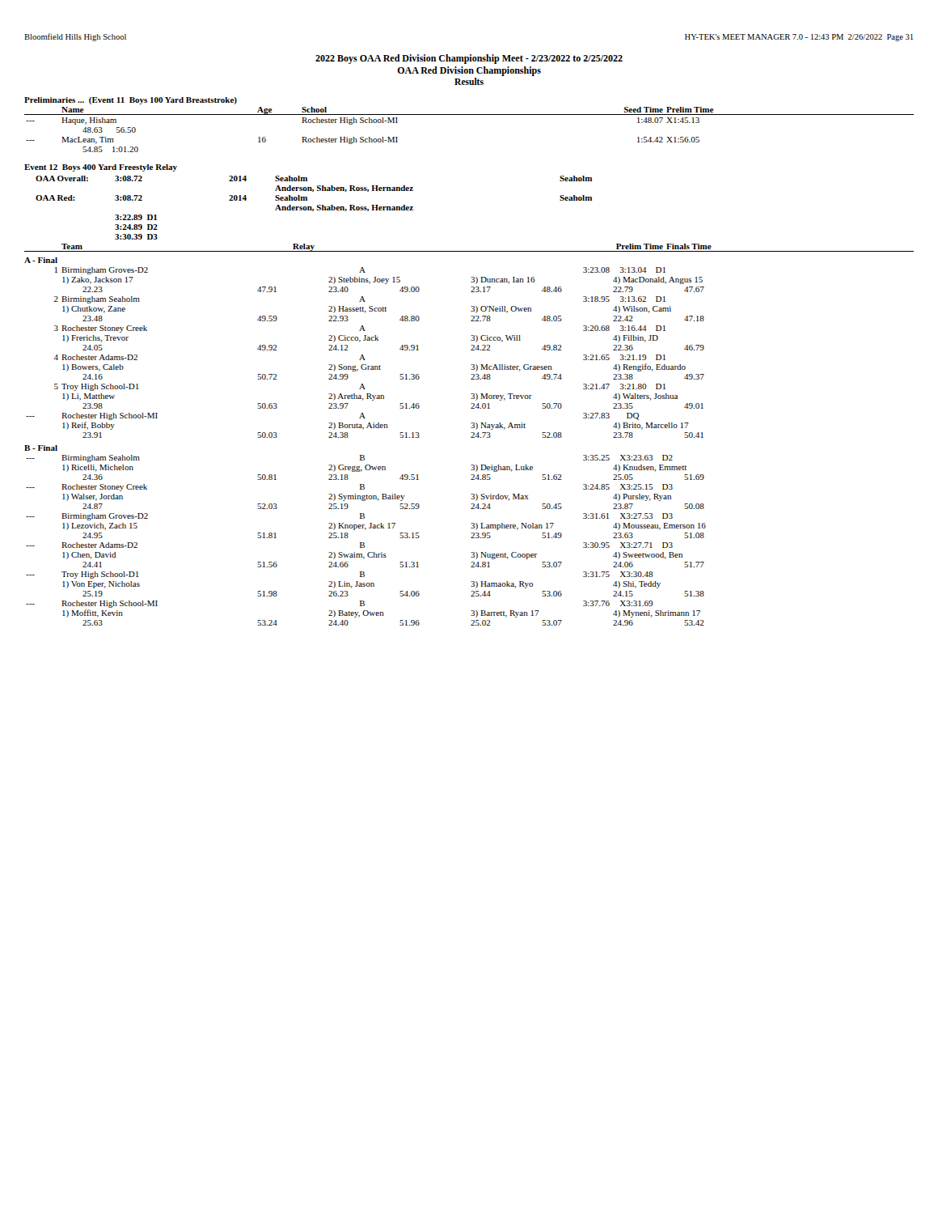Bloomfield Hills High School
HY-TEK's MEET MANAGER 7.0 - 12:43 PM 2/26/2022 Page 31
2022 Boys OAA Red Division Championship Meet - 2/23/2022 to 2/25/2022
OAA Red Division Championships
Results
Preliminaries ... (Event 11 Boys 100 Yard Breaststroke)
| | Name | Age | School | Seed Time | Prelim Time |
| --- | Haque, Hisham | | Rochester High School-MI | 1:48.07 | X1:45.13 |
| | 48.63 56.50 | | | | |
| --- | MacLean, Tim | 16 | Rochester High School-MI | 1:54.42 | X1:56.05 |
| | 54.85 1:01.20 | | | | |
Event 12 Boys 400 Yard Freestyle Relay
| OAA Overall: | 3:08.72 | 2014 | Seaholm | Seaholm |
| | | | Anderson, Shaben, Ross, Hernandez |
| OAA Red: | 3:08.72 | 2014 | Seaholm | Seaholm |
| | | | Anderson, Shaben, Ross, Hernandez |
| | 3:22.89 D1 | | | |
| | 3:24.89 D2 | | | |
| | 3:30.39 D3 | | | |
| | Team | Relay | Prelim Time | Finals Time |
A - Final
| 1 | Birmingham Groves-D2 | A | | | 3:23.08 | 3:13.04 D1 |
| | 1) Zako, Jackson 17 | 2) Stebbins, Joey 15 | 3) Duncan, Ian 16 | 4) MacDonald, Angus 15 |
| | 22.23 | 47.91 | 23.40 | 49.00 | 23.17 | 48.46 | 22.79 | 47.67 |
| 2 | Birmingham Seaholm | A | | | 3:18.95 | 3:13.62 D1 |
| | 1) Chutkow, Zane | 2) Hassett, Scott | 3) O'Neill, Owen | 4) Wilson, Cami |
| | 23.48 | 49.59 | 22.93 | 48.80 | 22.78 | 48.05 | 22.42 | 47.18 |
| 3 | Rochester Stoney Creek | A | | | 3:20.68 | 3:16.44 D1 |
| | 1) Frerichs, Trevor | 2) Cicco, Jack | 3) Cicco, Will | 4) Filbin, JD |
| | 24.05 | 49.92 | 24.12 | 49.91 | 24.22 | 49.82 | 22.36 | 46.79 |
| 4 | Rochester Adams-D2 | A | | | 3:21.65 | 3:21.19 D1 |
| | 1) Bowers, Caleb | 2) Song, Grant | 3) McAllister, Graesen | 4) Rengifo, Eduardo |
| | 24.16 | 50.72 | 24.99 | 51.36 | 23.48 | 49.74 | 23.38 | 49.37 |
| 5 | Troy High School-D1 | A | | | 3:21.47 | 3:21.80 D1 |
| | 1) Li, Matthew | 2) Aretha, Ryan | 3) Morey, Trevor | 4) Walters, Joshua |
| | 23.98 | 50.63 | 23.97 | 51.46 | 24.01 | 50.70 | 23.35 | 49.01 |
| --- | Rochester High School-MI | A | | | 3:27.83 | DQ |
| | 1) Reif, Bobby | 2) Boruta, Aiden | 3) Nayak, Amit | 4) Brito, Marcello 17 |
| | 23.91 | 50.03 | 24.38 | 51.13 | 24.73 | 52.08 | 23.78 | 50.41 |
B - Final
| --- | Birmingham Seaholm | B | | | 3:35.25 | X3:23.63 D2 |
| | 1) Ricelli, Michelon | 2) Gregg, Owen | 3) Deighan, Luke | 4) Knudsen, Emmett |
| | 24.36 | 50.81 | 23.18 | 49.51 | 24.85 | 51.62 | 25.05 | 51.69 |
| --- | Rochester Stoney Creek | B | | | 3:24.85 | X3:25.15 D3 |
| | 1) Walser, Jordan | 2) Symington, Bailey | 3) Svirdov, Max | 4) Pursley, Ryan |
| | 24.87 | 52.03 | 25.19 | 52.59 | 24.24 | 50.45 | 23.87 | 50.08 |
| --- | Birmingham Groves-D2 | B | | | 3:31.61 | X3:27.53 D3 |
| | 1) Lezovich, Zach 15 | 2) Knoper, Jack 17 | 3) Lamphere, Nolan 17 | 4) Mousseau, Emerson 16 |
| | 24.95 | 51.81 | 25.18 | 53.15 | 23.95 | 51.49 | 23.63 | 51.08 |
| --- | Rochester Adams-D2 | B | | | 3:30.95 | X3:27.71 D3 |
| | 1) Chen, David | 2) Swaim, Chris | 3) Nugent, Cooper | 4) Sweetwood, Ben |
| | 24.41 | 51.56 | 24.66 | 51.31 | 24.81 | 53.07 | 24.06 | 51.77 |
| --- | Troy High School-D1 | B | | | 3:31.75 | X3:30.48 |
| | 1) Von Eper, Nicholas | 2) Lin, Jason | 3) Hamaoka, Ryo | 4) Shi, Teddy |
| | 25.19 | 51.98 | 26.23 | 54.06 | 25.44 | 53.06 | 24.15 | 51.38 |
| --- | Rochester High School-MI | B | | | 3:37.76 | X3:31.69 |
| | 1) Moffitt, Kevin | 2) Batey, Owen | 3) Barrett, Ryan 17 | 4) Myneni, Shrimann 17 |
| | 25.63 | 53.24 | 24.40 | 51.96 | 25.02 | 53.07 | 24.96 | 53.42 |